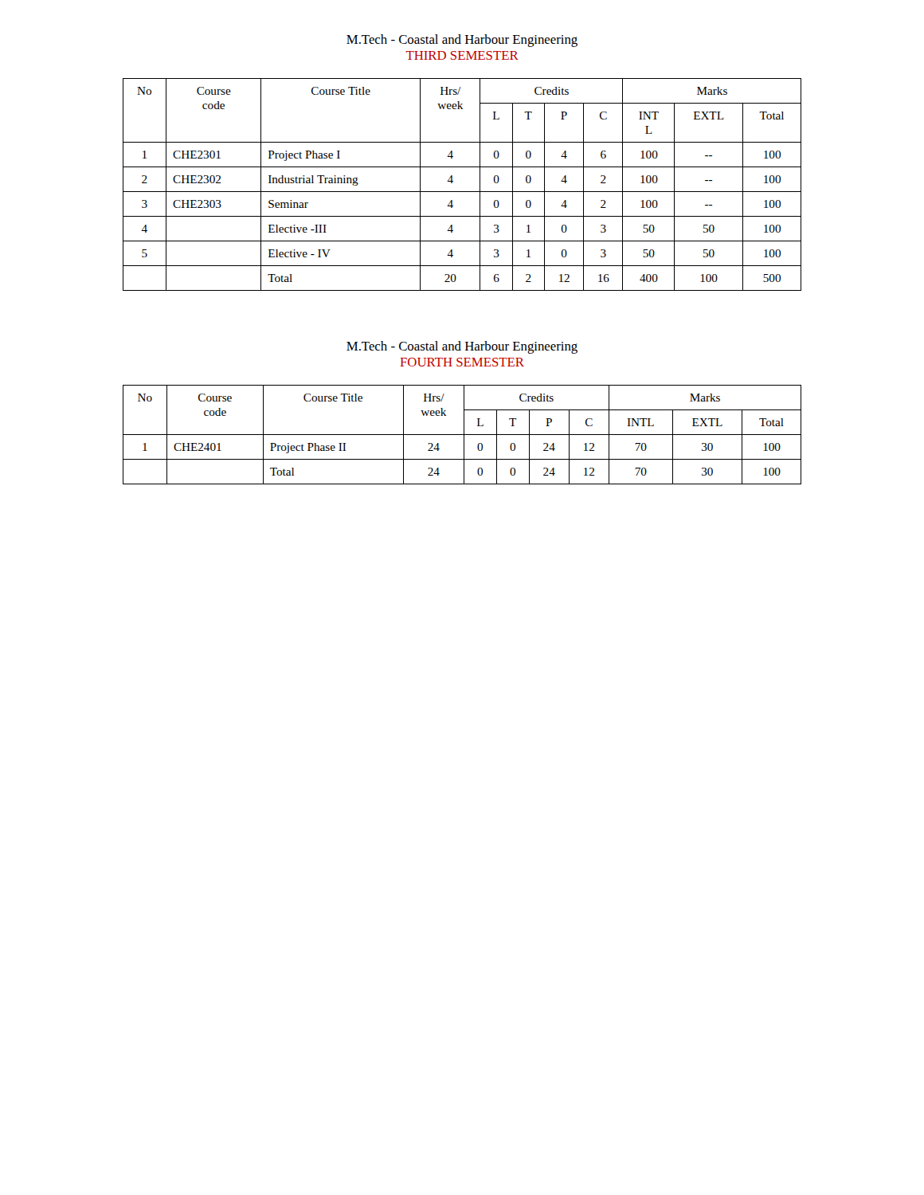M.Tech - Coastal and Harbour Engineering
THIRD SEMESTER
| No | Course code | Course Title | Hrs/ week | Credits | Marks |
| --- | --- | --- | --- | --- | --- |
| L | T | P | C | INT L | EXTL | Total |
| 1 | CHE2301 | Project Phase I | 4 | 0 | 0 | 4 | 6 | 100 | -- | 100 |
| 2 | CHE2302 | Industrial Training | 4 | 0 | 0 | 4 | 2 | 100 | -- | 100 |
| 3 | CHE2303 | Seminar | 4 | 0 | 0 | 4 | 2 | 100 | -- | 100 |
| 4 | | Elective -III | 4 | 3 | 1 | 0 | 3 | 50 | 50 | 100 |
| 5 | | Elective - IV | 4 | 3 | 1 | 0 | 3 | 50 | 50 | 100 |
| | | Total | 20 | 6 | 2 | 12 | 16 | 400 | 100 | 500 |
M.Tech - Coastal and Harbour Engineering
FOURTH SEMESTER
| No | Course code | Course Title | Hrs/ week | Credits | Marks |
| --- | --- | --- | --- | --- | --- |
| L | T | P | C | INTL | EXTL | Total |
| 1 | CHE2401 | Project Phase II | 24 | 0 | 0 | 24 | 12 | 70 | 30 | 100 |
| | | Total | 24 | 0 | 0 | 24 | 12 | 70 | 30 | 100 |